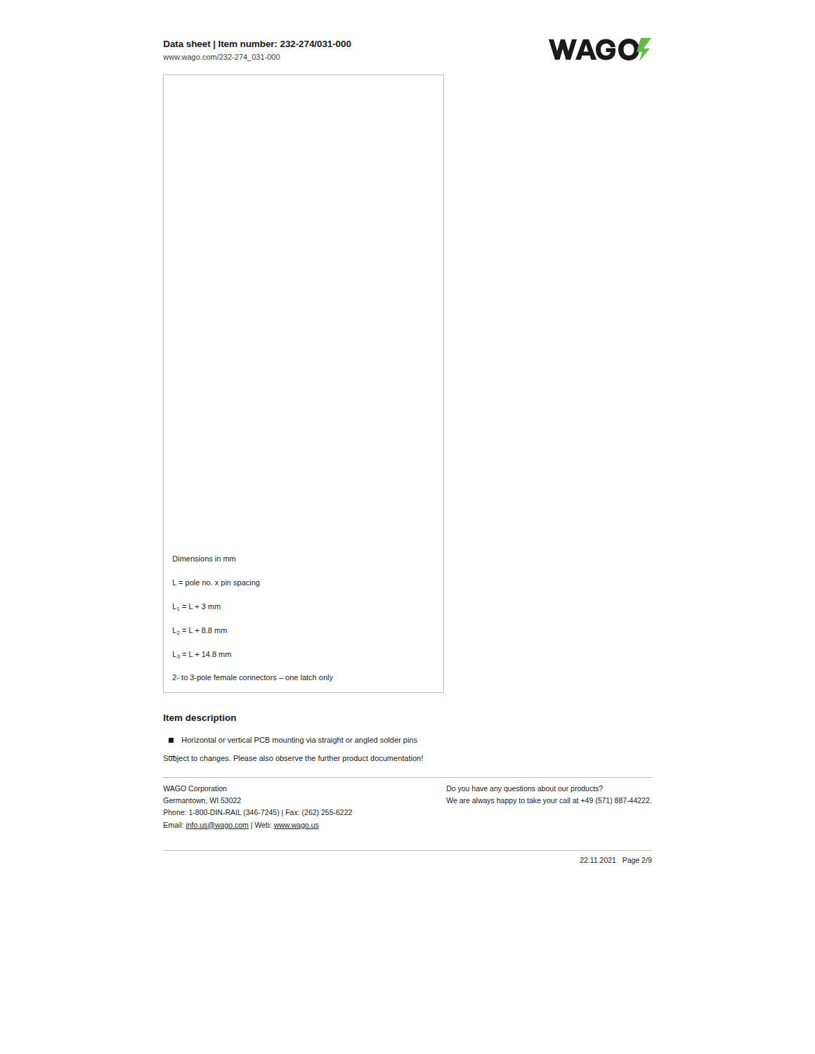Data sheet | Item number: 232-274/031-000
www.wago.com/232-274_031-000
Dimensions in mm
L = pole no. x pin spacing
L1 = L + 3 mm
L2 = L + 8.8 mm
L3 = L + 14.8 mm
2- to 3-pole female connectors – one latch only
Item description
Horizontal or vertical PCB mounting via straight or angled solder pins
Subject to changes. Please also observe the further product documentation!
WAGO Corporation
Germantown, WI 53022
Phone: 1-800-DIN-RAIL (346-7245) | Fax: (262) 255-6222
Email: info.us@wago.com | Web: www.wago.us
Do you have any questions about our products?
We are always happy to take your call at +49 (571) 887-44222.
22.11.2021 Page 2/9